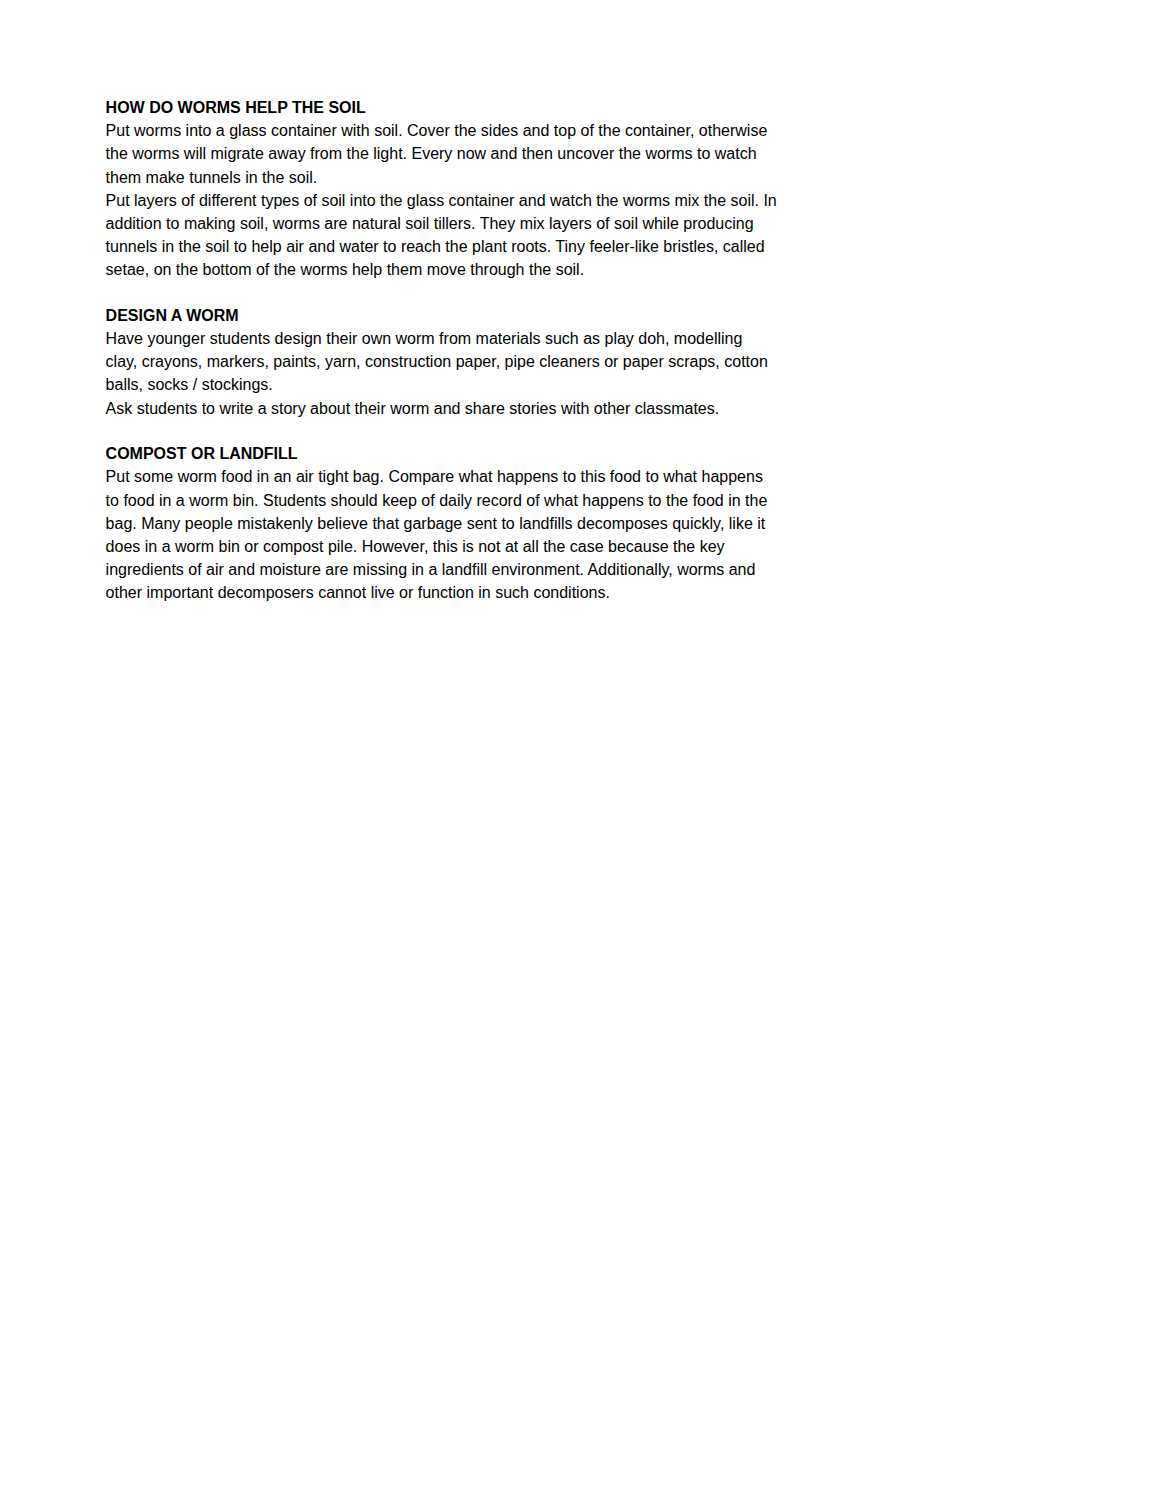How do worms help the soil
Put worms into a glass container with soil. Cover the sides and top of the container, otherwise the worms will migrate away from the light. Every now and then uncover the worms to watch them make tunnels in the soil.
Put layers of different types of soil into the glass container and watch the worms mix the soil. In addition to making soil, worms are natural soil tillers. They mix layers of soil while producing tunnels in the soil to help air and water to reach the plant roots. Tiny feeler-like bristles, called setae, on the bottom of the worms help them move through the soil.
Design a worm
Have younger students design their own worm from materials such as play doh, modelling clay, crayons, markers, paints, yarn, construction paper, pipe cleaners or paper scraps, cotton balls, socks / stockings.
Ask students to write a story about their worm and share stories with other classmates.
Compost or landfill
Put some worm food in an air tight bag. Compare what happens to this food to what happens to food in a worm bin. Students should keep of daily record of what happens to the food in the bag. Many people mistakenly believe that garbage sent to landfills decomposes quickly, like it does in a worm bin or compost pile. However, this is not at all the case because the key ingredients of air and moisture are missing in a landfill environment. Additionally, worms and other important decomposers cannot live or function in such conditions.